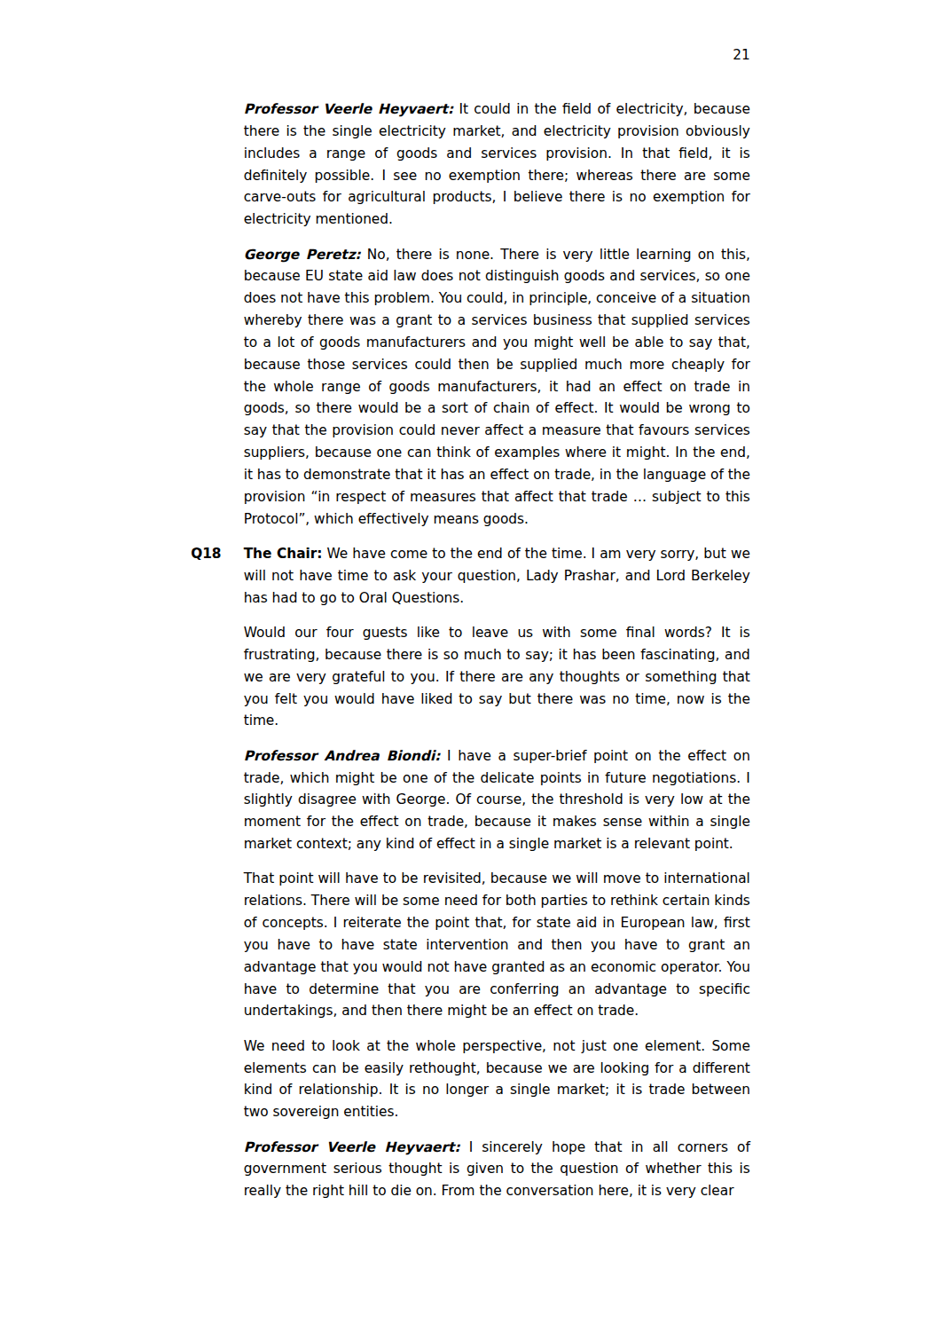21
Professor Veerle Heyvaert: It could in the field of electricity, because there is the single electricity market, and electricity provision obviously includes a range of goods and services provision. In that field, it is definitely possible. I see no exemption there; whereas there are some carve-outs for agricultural products, I believe there is no exemption for electricity mentioned.
George Peretz: No, there is none. There is very little learning on this, because EU state aid law does not distinguish goods and services, so one does not have this problem. You could, in principle, conceive of a situation whereby there was a grant to a services business that supplied services to a lot of goods manufacturers and you might well be able to say that, because those services could then be supplied much more cheaply for the whole range of goods manufacturers, it had an effect on trade in goods, so there would be a sort of chain of effect. It would be wrong to say that the provision could never affect a measure that favours services suppliers, because one can think of examples where it might. In the end, it has to demonstrate that it has an effect on trade, in the language of the provision “in respect of measures that affect that trade … subject to this Protocol”, which effectively means goods.
Q18
The Chair: We have come to the end of the time. I am very sorry, but we will not have time to ask your question, Lady Prashar, and Lord Berkeley has had to go to Oral Questions.
Would our four guests like to leave us with some final words? It is frustrating, because there is so much to say; it has been fascinating, and we are very grateful to you. If there are any thoughts or something that you felt you would have liked to say but there was no time, now is the time.
Professor Andrea Biondi: I have a super-brief point on the effect on trade, which might be one of the delicate points in future negotiations. I slightly disagree with George. Of course, the threshold is very low at the moment for the effect on trade, because it makes sense within a single market context; any kind of effect in a single market is a relevant point.
That point will have to be revisited, because we will move to international relations. There will be some need for both parties to rethink certain kinds of concepts. I reiterate the point that, for state aid in European law, first you have to have state intervention and then you have to grant an advantage that you would not have granted as an economic operator. You have to determine that you are conferring an advantage to specific undertakings, and then there might be an effect on trade.
We need to look at the whole perspective, not just one element. Some elements can be easily rethought, because we are looking for a different kind of relationship. It is no longer a single market; it is trade between two sovereign entities.
Professor Veerle Heyvaert: I sincerely hope that in all corners of government serious thought is given to the question of whether this is really the right hill to die on. From the conversation here, it is very clear